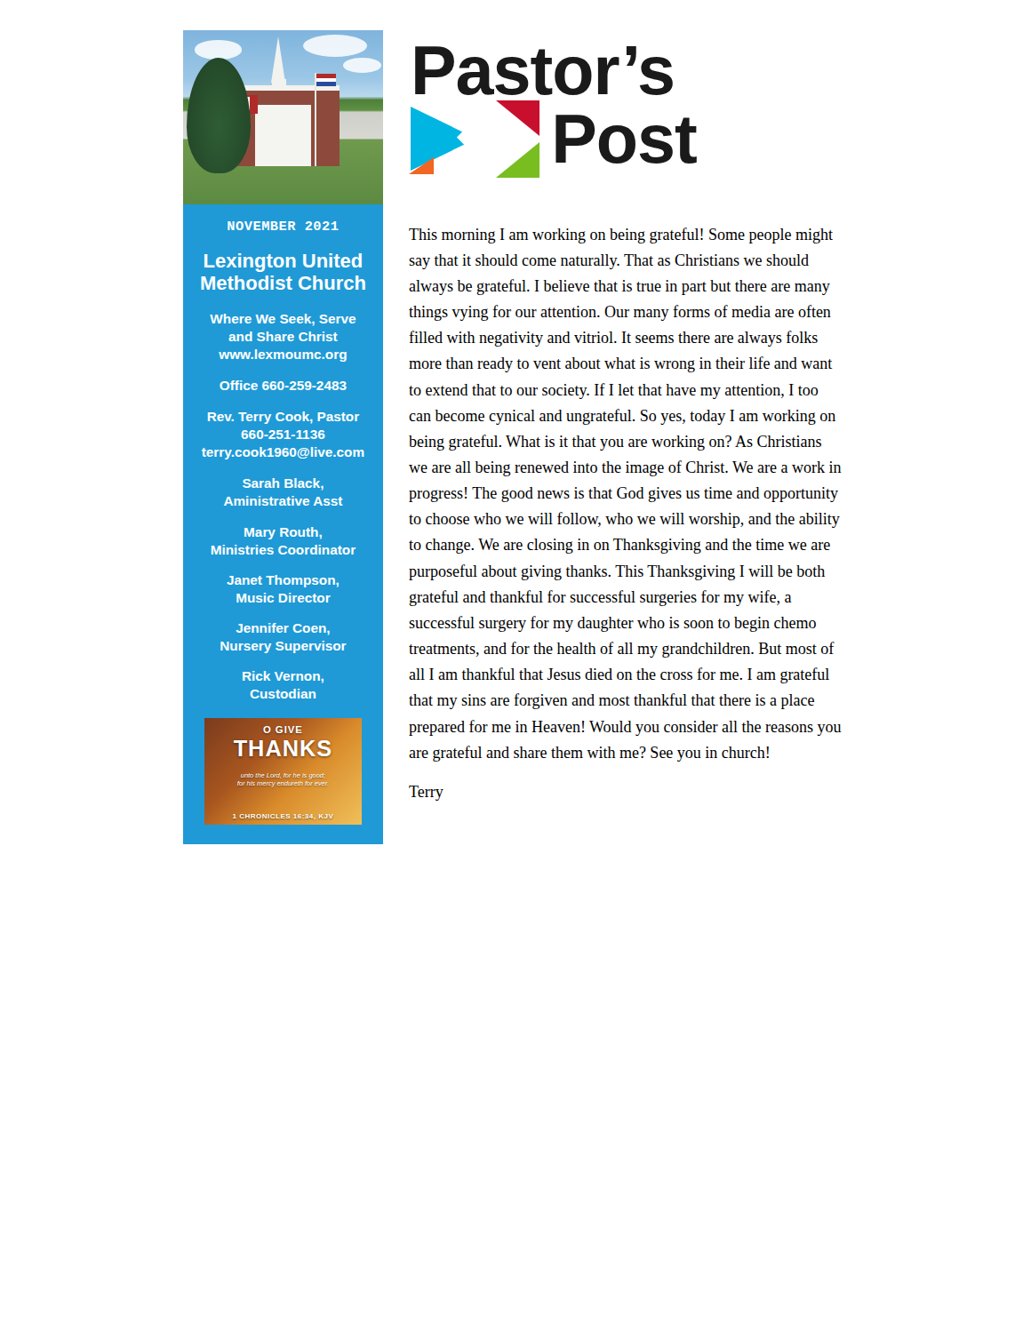November 2021
Lexington United
Methodist Church
Where We Seek, Serve
and Share Christ
www.lexmoumc.org
Office 660-259-2483
Rev. Terry Cook, Pastor
660-251-1136
terry.cook1960@live.com
Sarah Black,
Aministrative Asst
Mary Routh,
Ministries Coordinator
Janet Thompson,
Music Director
Jennifer Coen,
Nursery Supervisor
Rick Vernon,
Custodian
O GIVE
THANKS
unto the Lord, for he is good;
for his mercy endureth for ever.
1 CHRONICLES 16:34, KJV
Pastor’s
Post
This morning I am working on being grateful! Some people might say that it should come naturally. That as Christians we should always be grateful. I believe that is true in part but there are many things vying for our attention. Our many forms of media are often filled with negativity and vitriol. It seems there are always folks more than ready to vent about what is wrong in their life and want to extend that to our society. If I let that have my attention, I too can become cynical and ungrateful. So yes, today I am working on being grateful. What is it that you are working on? As Christians we are all being renewed into the image of Christ. We are a work in progress! The good news is that God gives us time and opportunity to choose who we will follow, who we will worship, and the ability to change. We are closing in on Thanksgiving and the time we are purposeful about giving thanks. This Thanksgiving I will be both grateful and thankful for successful surgeries for my wife, a successful surgery for my daughter who is soon to begin chemo treatments, and for the health of all my grandchildren. But most of all I am thankful that Jesus died on the cross for me. I am grateful that my sins are forgiven and most thankful that there is a place prepared for me in Heaven! Would you consider all the reasons you are grateful and share them with me? See you in church!
Terry